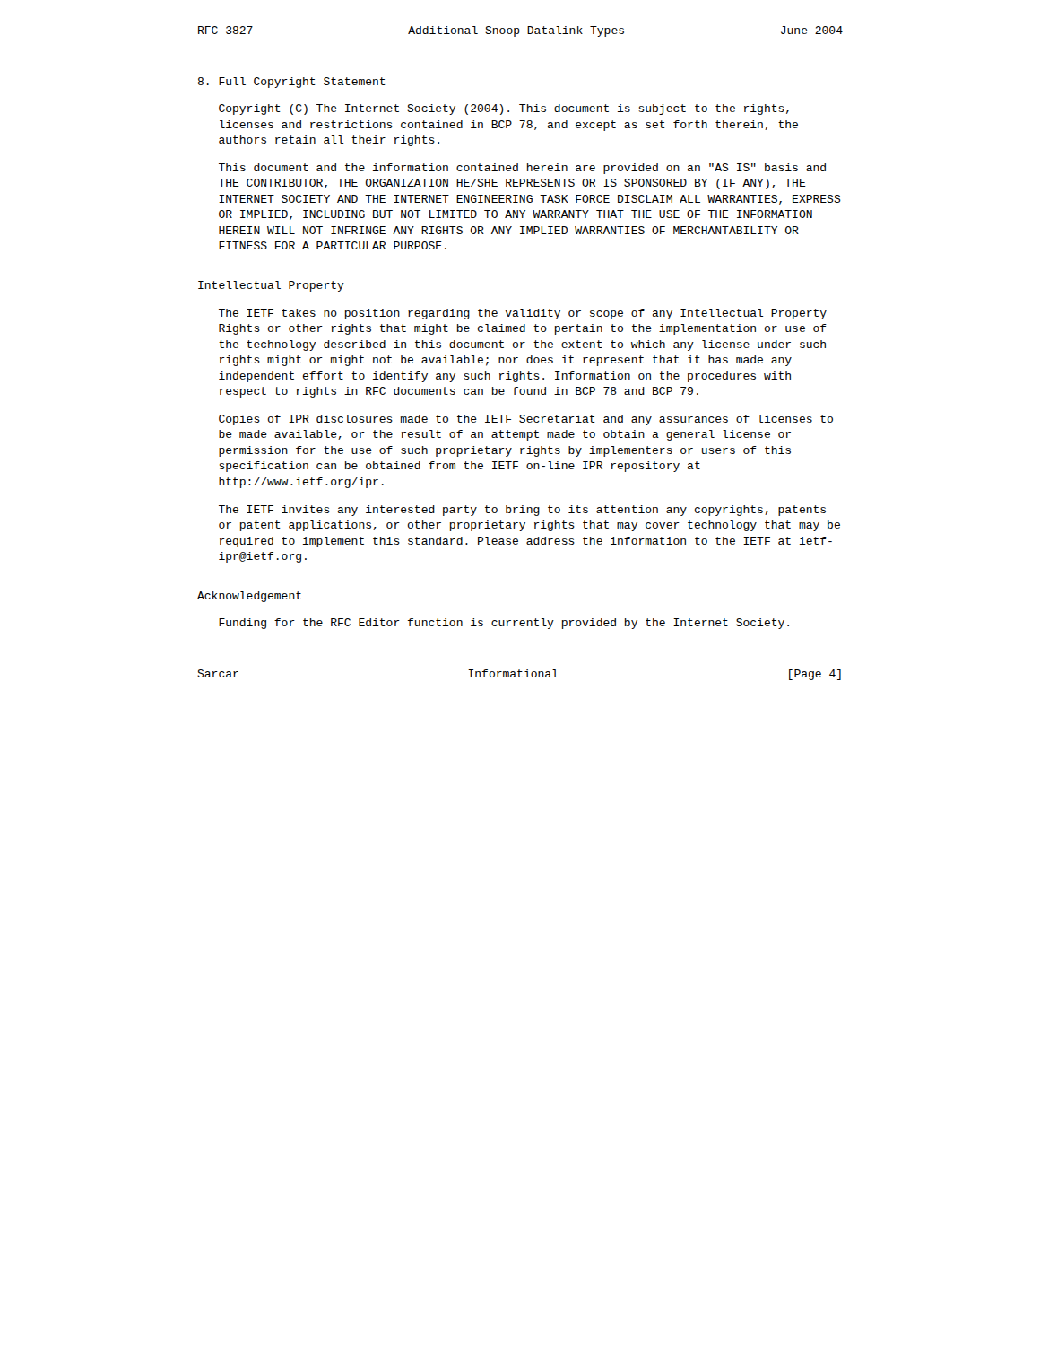RFC 3827 Additional Snoop Datalink Types June 2004
8. Full Copyright Statement
Copyright (C) The Internet Society (2004). This document is subject to the rights, licenses and restrictions contained in BCP 78, and except as set forth therein, the authors retain all their rights.
This document and the information contained herein are provided on an "AS IS" basis and THE CONTRIBUTOR, THE ORGANIZATION HE/SHE REPRESENTS OR IS SPONSORED BY (IF ANY), THE INTERNET SOCIETY AND THE INTERNET ENGINEERING TASK FORCE DISCLAIM ALL WARRANTIES, EXPRESS OR IMPLIED, INCLUDING BUT NOT LIMITED TO ANY WARRANTY THAT THE USE OF THE INFORMATION HEREIN WILL NOT INFRINGE ANY RIGHTS OR ANY IMPLIED WARRANTIES OF MERCHANTABILITY OR FITNESS FOR A PARTICULAR PURPOSE.
Intellectual Property
The IETF takes no position regarding the validity or scope of any Intellectual Property Rights or other rights that might be claimed to pertain to the implementation or use of the technology described in this document or the extent to which any license under such rights might or might not be available; nor does it represent that it has made any independent effort to identify any such rights. Information on the procedures with respect to rights in RFC documents can be found in BCP 78 and BCP 79.
Copies of IPR disclosures made to the IETF Secretariat and any assurances of licenses to be made available, or the result of an attempt made to obtain a general license or permission for the use of such proprietary rights by implementers or users of this specification can be obtained from the IETF on-line IPR repository at http://www.ietf.org/ipr.
The IETF invites any interested party to bring to its attention any copyrights, patents or patent applications, or other proprietary rights that may cover technology that may be required to implement this standard. Please address the information to the IETF at ietf- ipr@ietf.org.
Acknowledgement
Funding for the RFC Editor function is currently provided by the Internet Society.
Sarcar Informational [Page 4]